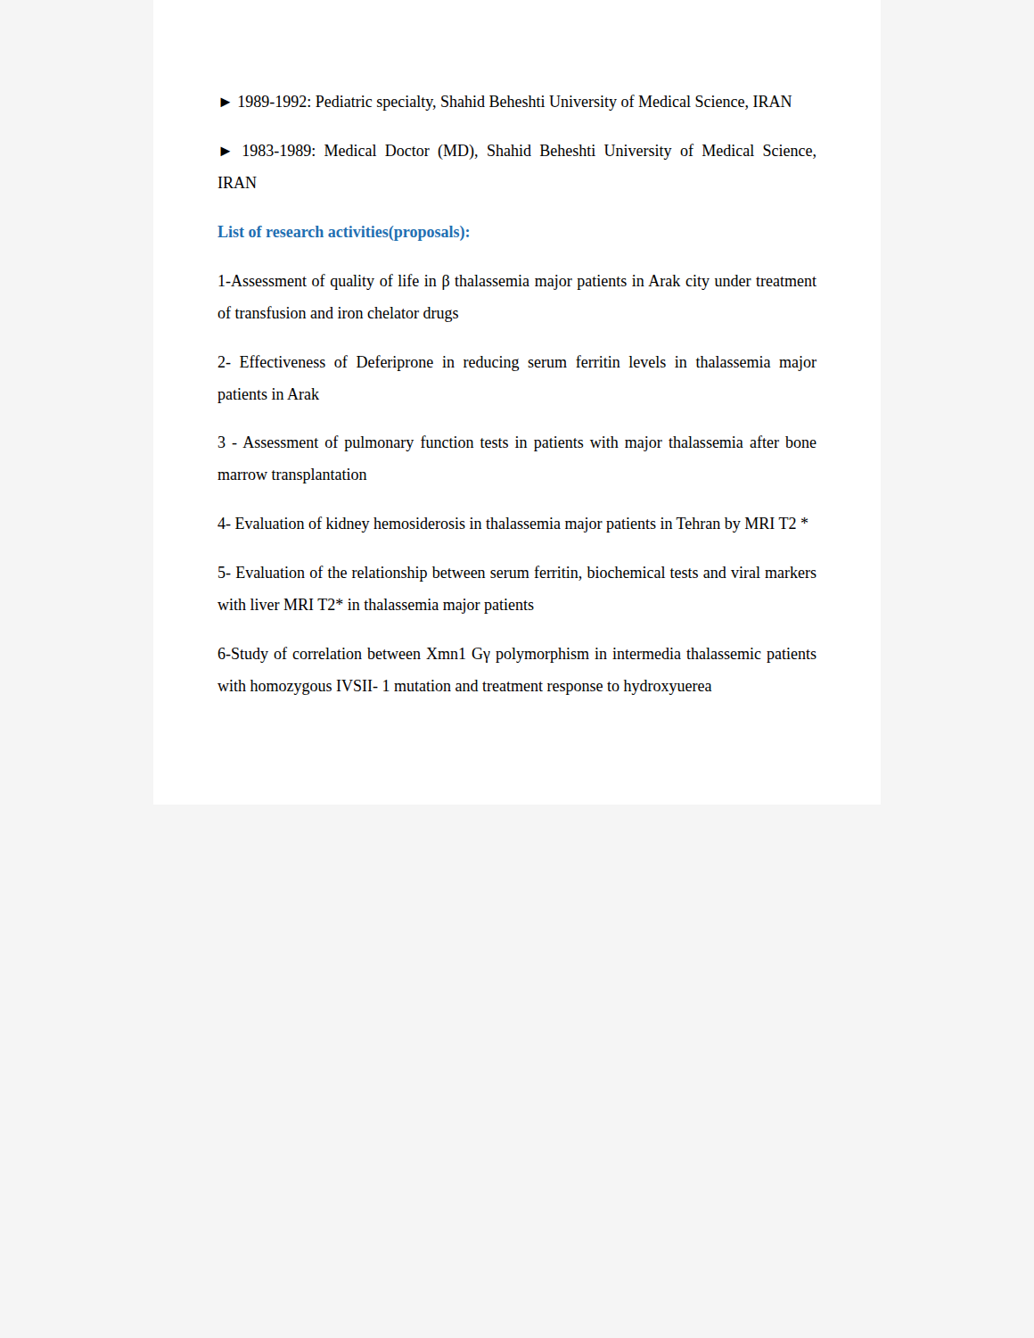► 1989-1992: Pediatric specialty, Shahid Beheshti University of Medical Science, IRAN
► 1983-1989: Medical Doctor (MD), Shahid Beheshti University of Medical Science, IRAN
List of research activities(proposals):
1-Assessment of quality of life in β thalassemia major patients in Arak city under treatment of transfusion and iron chelator drugs
2- Effectiveness of Deferiprone in reducing serum ferritin levels in thalassemia major patients in Arak
3 - Assessment of pulmonary function tests in patients with major thalassemia after bone marrow transplantation
4- Evaluation of kidney hemosiderosis in thalassemia major patients in Tehran by MRI T2 *
5- Evaluation of the relationship between serum ferritin, biochemical tests and viral markers with liver MRI T2* in thalassemia major patients
6-Study of correlation between Xmn1 Gγ polymorphism in intermedia thalassemic patients with homozygous IVSII- 1 mutation and treatment response to hydroxyuerea